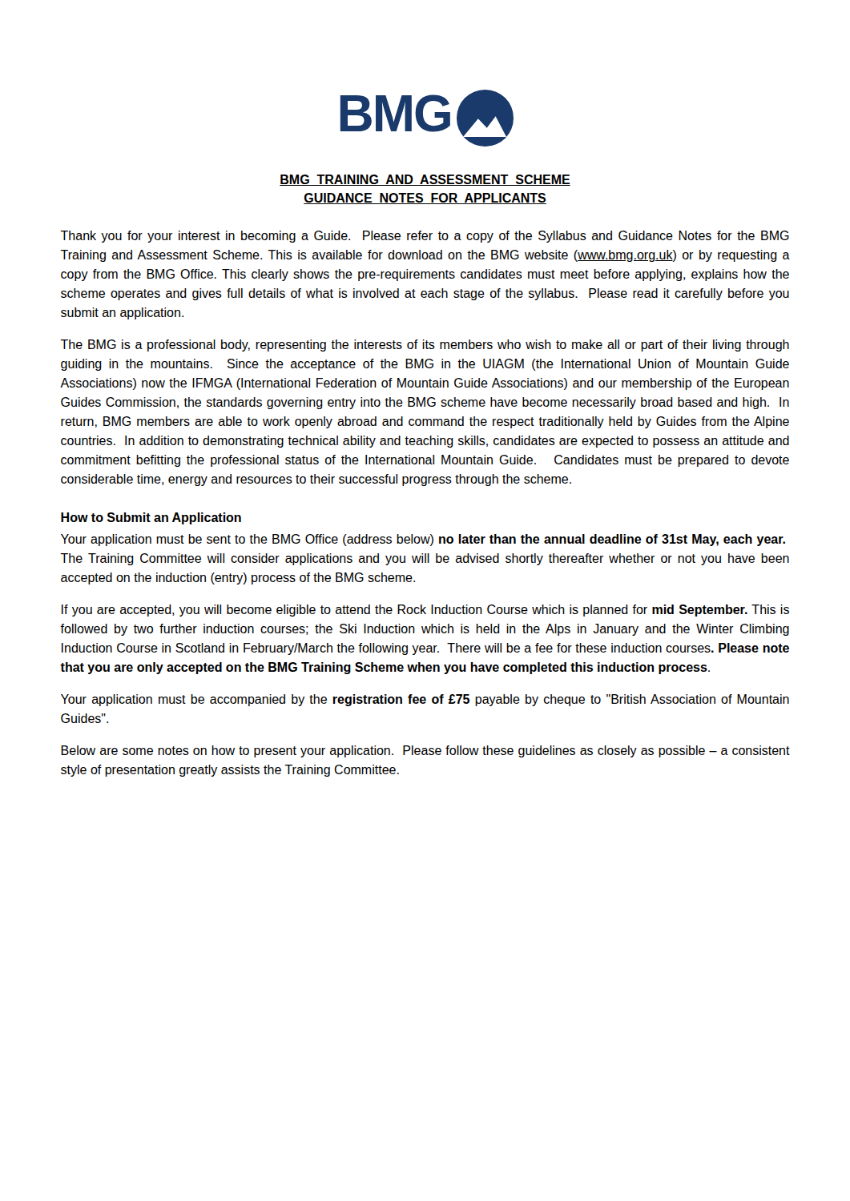BMG
BMG TRAINING AND ASSESSMENT SCHEME
GUIDANCE NOTES FOR APPLICANTS
Thank you for your interest in becoming a Guide. Please refer to a copy of the Syllabus and Guidance Notes for the BMG Training and Assessment Scheme. This is available for download on the BMG website (www.bmg.org.uk) or by requesting a copy from the BMG Office. This clearly shows the pre-requirements candidates must meet before applying, explains how the scheme operates and gives full details of what is involved at each stage of the syllabus. Please read it carefully before you submit an application.
The BMG is a professional body, representing the interests of its members who wish to make all or part of their living through guiding in the mountains. Since the acceptance of the BMG in the UIAGM (the International Union of Mountain Guide Associations) now the IFMGA (International Federation of Mountain Guide Associations) and our membership of the European Guides Commission, the standards governing entry into the BMG scheme have become necessarily broad based and high. In return, BMG members are able to work openly abroad and command the respect traditionally held by Guides from the Alpine countries. In addition to demonstrating technical ability and teaching skills, candidates are expected to possess an attitude and commitment befitting the professional status of the International Mountain Guide. Candidates must be prepared to devote considerable time, energy and resources to their successful progress through the scheme.
How to Submit an Application
Your application must be sent to the BMG Office (address below) no later than the annual deadline of 31st May, each year. The Training Committee will consider applications and you will be advised shortly thereafter whether or not you have been accepted on the induction (entry) process of the BMG scheme.
If you are accepted, you will become eligible to attend the Rock Induction Course which is planned for mid September. This is followed by two further induction courses; the Ski Induction which is held in the Alps in January and the Winter Climbing Induction Course in Scotland in February/March the following year. There will be a fee for these induction courses. Please note that you are only accepted on the BMG Training Scheme when you have completed this induction process.
Your application must be accompanied by the registration fee of £75 payable by cheque to "British Association of Mountain Guides".
Below are some notes on how to present your application. Please follow these guidelines as closely as possible – a consistent style of presentation greatly assists the Training Committee.